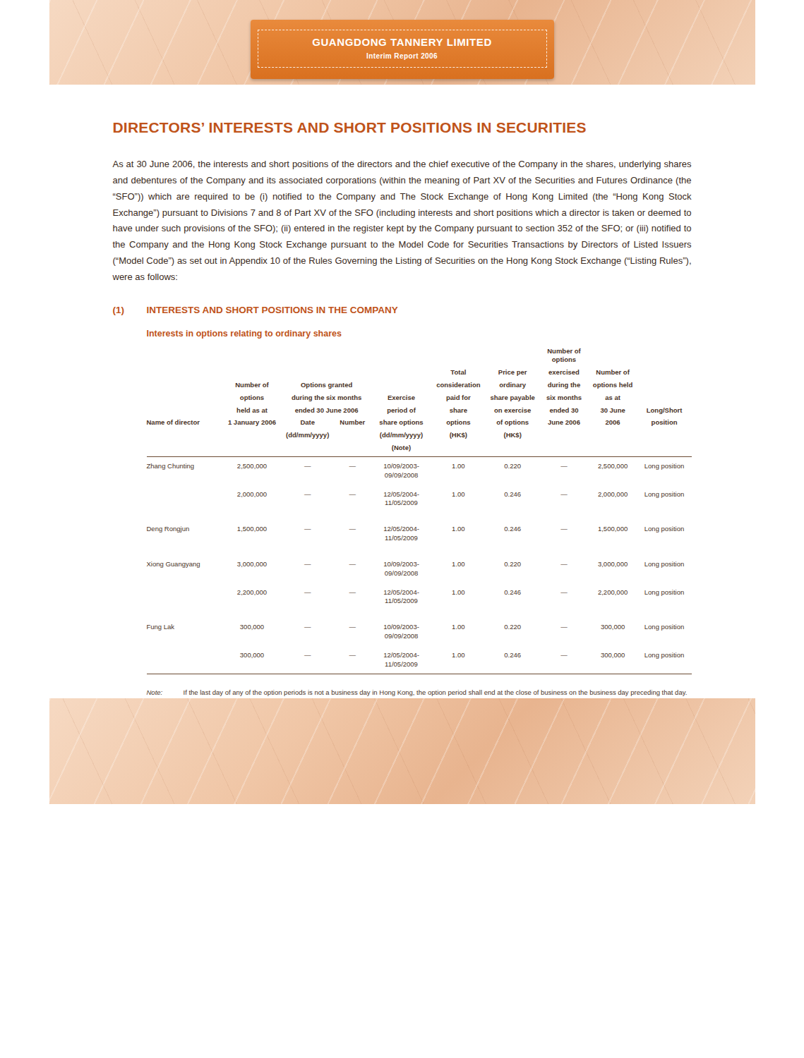GUANGDONG TANNERY LIMITED
Interim Report 2006
DIRECTORS’ INTERESTS AND SHORT POSITIONS IN SECURITIES
As at 30 June 2006, the interests and short positions of the directors and the chief executive of the Company in the shares, underlying shares and debentures of the Company and its associated corporations (within the meaning of Part XV of the Securities and Futures Ordinance (the “SFO”)) which are required to be (i) notified to the Company and The Stock Exchange of Hong Kong Limited (the “Hong Kong Stock Exchange”) pursuant to Divisions 7 and 8 of Part XV of the SFO (including interests and short positions which a director is taken or deemed to have under such provisions of the SFO); (ii) entered in the register kept by the Company pursuant to section 352 of the SFO; or (iii) notified to the Company and the Hong Kong Stock Exchange pursuant to the Model Code for Securities Transactions by Directors of Listed Issuers (“Model Code”) as set out in Appendix 10 of the Rules Governing the Listing of Securities on the Hong Kong Stock Exchange (“Listing Rules”), were as follows:
(1) INTERESTS AND SHORT POSITIONS IN THE COMPANY
Interests in options relating to ordinary shares
| | | | | | | Number of options | | |
| --- | --- | --- | --- | --- | --- | --- | --- | --- |
| | | | | Total | Price per | exercised | Number of | |
| | Number of | Options granted | | consideration | ordinary | during the | options held | |
| | options | during the six months | Exercise | paid for | share payable | six months | as at | |
| | held as at | ended 30 June 2006 | period of | share | on exercise | ended 30 | 30 June | Long/Short |
| Name of director | 1 January 2006 | Date | Number | share options | options | of options | June 2006 | 2006 | position |
| | | (dd/mm/yyyy) | | (dd/mm/yyyy) | (HK$) | (HK$) | | | |
| | | | | (Note) | | | | | |
| Zhang Chunting | 2,500,000 | — | — | 10/09/2003- 09/09/2008 | 1.00 | 0.220 | — | 2,500,000 | Long position |
| | 2,000,000 | — | — | 12/05/2004- 11/05/2009 | 1.00 | 0.246 | — | 2,000,000 | Long position |
| Deng Rongjun | 1,500,000 | — | — | 12/05/2004- 11/05/2009 | 1.00 | 0.246 | — | 1,500,000 | Long position |
| Xiong Guangyang | 3,000,000 | — | — | 10/09/2003- 09/09/2008 | 1.00 | 0.220 | — | 3,000,000 | Long position |
| | 2,200,000 | — | — | 12/05/2004- 11/05/2009 | 1.00 | 0.246 | — | 2,200,000 | Long position |
| Fung Lak | 300,000 | — | — | 10/09/2003- 09/09/2008 | 1.00 | 0.220 | — | 300,000 | Long position |
| | 300,000 | — | — | 12/05/2004- 11/05/2009 | 1.00 | 0.246 | — | 300,000 | Long position |
Note:
If the last day of any of the option periods is not a business day in Hong Kong, the option period shall end at the close of business on the business day preceding that day.
26